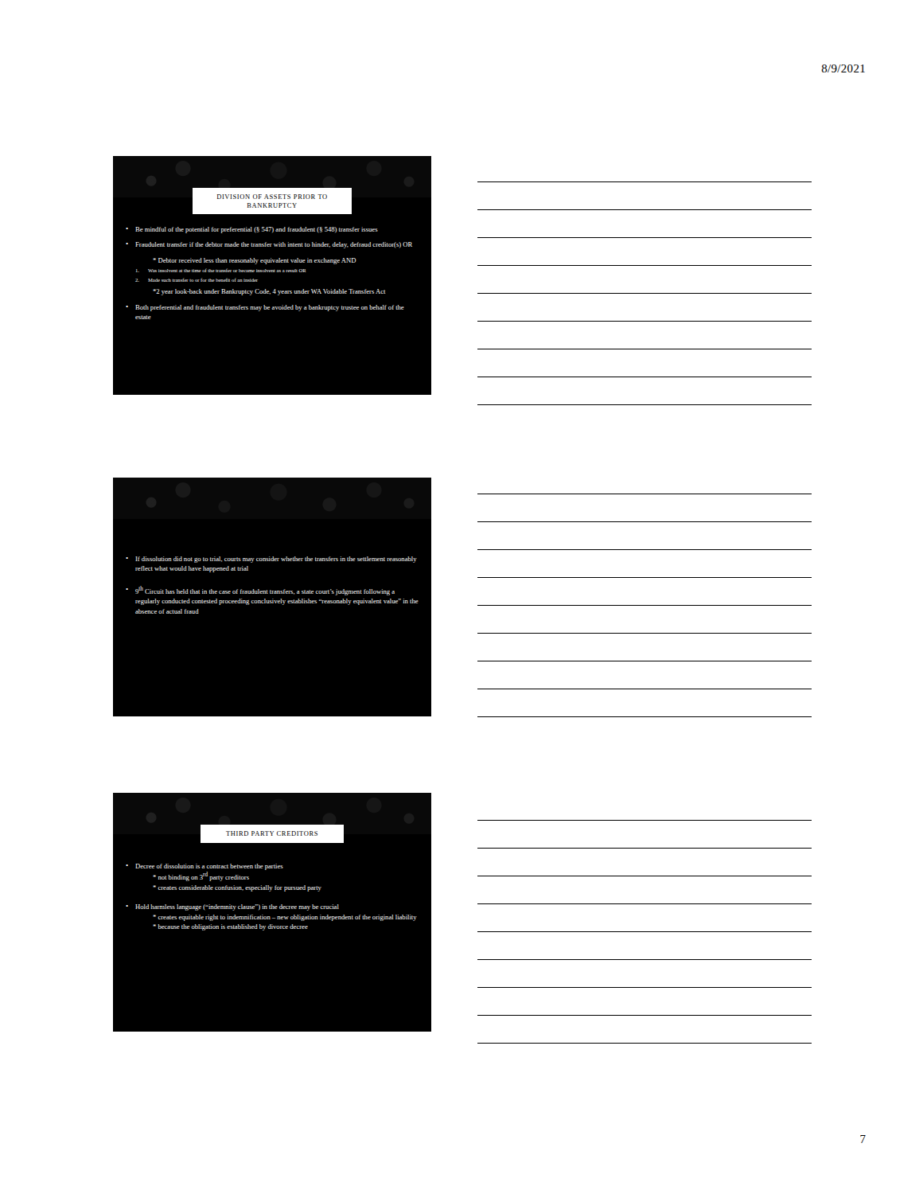8/9/2021
Division of Assets Prior to Bankruptcy
Be mindful of the potential for preferential (§ 547) and fraudulent (§ 548) transfer issues
Fraudulent transfer if the debtor made the transfer with intent to hinder, delay, defraud creditor(s) OR
* Debtor received less than reasonably equivalent value in exchange AND
1. Was insolvent at the time of the transfer or became insolvent as a result OR
2. Made such transfer to or for the benefit of an insider
*2 year look-back under Bankruptcy Code, 4 years under WA Voidable Transfers Act
Both preferential and fraudulent transfers may be avoided by a bankruptcy trustee on behalf of the estate
If dissolution did not go to trial, courts may consider whether the transfers in the settlement reasonably reflect what would have happened at trial
9th Circuit has held that in the case of fraudulent transfers, a state court’s judgment following a regularly conducted contested proceeding conclusively establishes “reasonably equivalent value” in the absence of actual fraud
Third Party Creditors
Decree of dissolution is a contract between the parties
* not binding on 3rd party creditors
* creates considerable confusion, especially for pursued party
Hold harmless language (“indemnity clause”) in the decree may be crucial
* creates equitable right to indemnification – new obligation independent of the original liability
* because the obligation is established by divorce decree
7